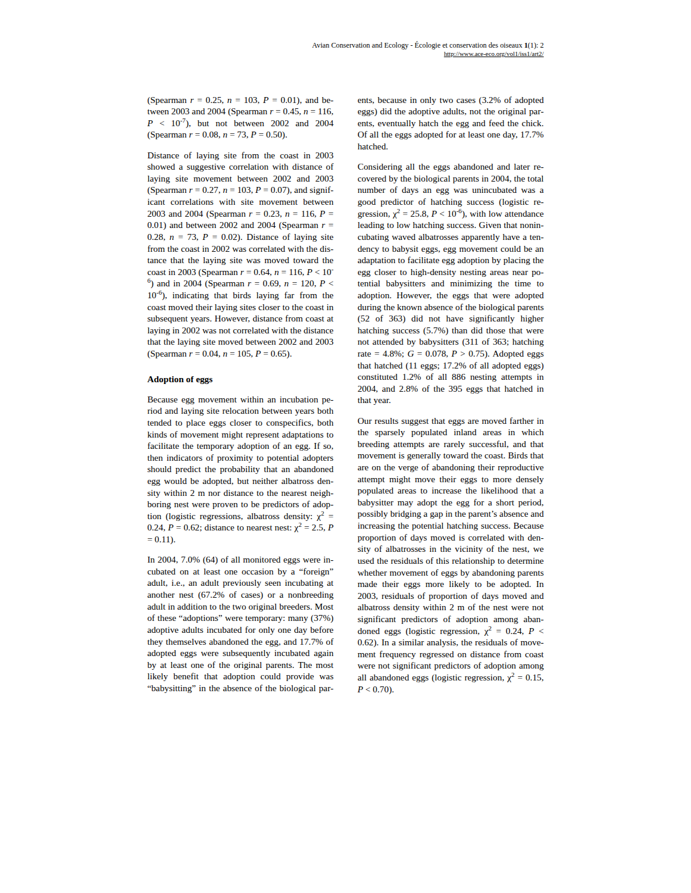Avian Conservation and Ecology - Écologie et conservation des oiseaux 1(1): 2 http://www.ace-eco.org/vol1/iss1/art2/
(Spearman r = 0.25, n = 103, P = 0.01), and between 2003 and 2004 (Spearman r = 0.45, n = 116, P < 10-7), but not between 2002 and 2004 (Spearman r = 0.08, n = 73, P = 0.50).
Distance of laying site from the coast in 2003 showed a suggestive correlation with distance of laying site movement between 2002 and 2003 (Spearman r = 0.27, n = 103, P = 0.07), and significant correlations with site movement between 2003 and 2004 (Spearman r = 0.23, n = 116, P = 0.01) and between 2002 and 2004 (Spearman r = 0.28, n = 73, P = 0.02). Distance of laying site from the coast in 2002 was correlated with the distance that the laying site was moved toward the coast in 2003 (Spearman r = 0.64, n = 116, P < 10-6) and in 2004 (Spearman r = 0.69, n = 120, P < 10-6), indicating that birds laying far from the coast moved their laying sites closer to the coast in subsequent years. However, distance from coast at laying in 2002 was not correlated with the distance that the laying site moved between 2002 and 2003 (Spearman r = 0.04, n = 105, P = 0.65).
Adoption of eggs
Because egg movement within an incubation period and laying site relocation between years both tended to place eggs closer to conspecifics, both kinds of movement might represent adaptations to facilitate the temporary adoption of an egg. If so, then indicators of proximity to potential adopters should predict the probability that an abandoned egg would be adopted, but neither albatross density within 2 m nor distance to the nearest neighboring nest were proven to be predictors of adoption (logistic regressions, albatross density: χ2 = 0.24, P = 0.62; distance to nearest nest: χ2 = 2.5, P = 0.11).
In 2004, 7.0% (64) of all monitored eggs were incubated on at least one occasion by a “foreign” adult, i.e., an adult previously seen incubating at another nest (67.2% of cases) or a nonbreeding adult in addition to the two original breeders. Most of these “adoptions” were temporary: many (37%) adoptive adults incubated for only one day before they themselves abandoned the egg, and 17.7% of adopted eggs were subsequently incubated again by at least one of the original parents. The most likely benefit that adoption could provide was “babysitting” in the absence of the biological parents, because in only two cases (3.2% of adopted eggs) did the adoptive adults, not the original parents, eventually hatch the egg and feed the chick. Of all the eggs adopted for at least one day, 17.7% hatched.
Considering all the eggs abandoned and later recovered by the biological parents in 2004, the total number of days an egg was unincubated was a good predictor of hatching success (logistic regression, χ2 = 25.8, P < 10-6), with low attendance leading to low hatching success. Given that nonincubating waved albatrosses apparently have a tendency to babysit eggs, egg movement could be an adaptation to facilitate egg adoption by placing the egg closer to high-density nesting areas near potential babysitters and minimizing the time to adoption. However, the eggs that were adopted during the known absence of the biological parents (52 of 363) did not have significantly higher hatching success (5.7%) than did those that were not attended by babysitters (311 of 363; hatching rate = 4.8%; G = 0.078, P > 0.75). Adopted eggs that hatched (11 eggs; 17.2% of all adopted eggs) constituted 1.2% of all 886 nesting attempts in 2004, and 2.8% of the 395 eggs that hatched in that year.
Our results suggest that eggs are moved farther in the sparsely populated inland areas in which breeding attempts are rarely successful, and that movement is generally toward the coast. Birds that are on the verge of abandoning their reproductive attempt might move their eggs to more densely populated areas to increase the likelihood that a babysitter may adopt the egg for a short period, possibly bridging a gap in the parent’s absence and increasing the potential hatching success. Because proportion of days moved is correlated with density of albatrosses in the vicinity of the nest, we used the residuals of this relationship to determine whether movement of eggs by abandoning parents made their eggs more likely to be adopted. In 2003, residuals of proportion of days moved and albatross density within 2 m of the nest were not significant predictors of adoption among abandoned eggs (logistic regression, χ2 = 0.24, P < 0.62). In a similar analysis, the residuals of movement frequency regressed on distance from coast were not significant predictors of adoption among all abandoned eggs (logistic regression, χ2 = 0.15, P < 0.70).